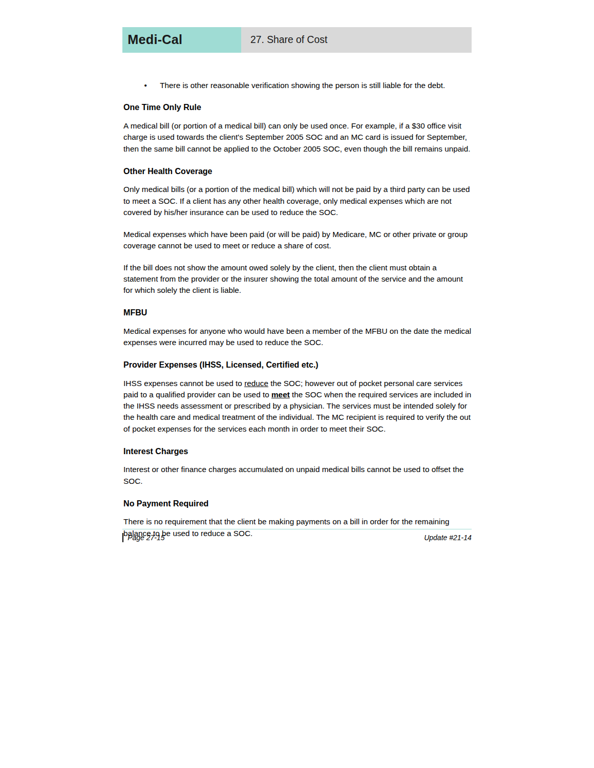Medi-Cal
27. Share of Cost
There is other reasonable verification showing the person is still liable for the debt.
One Time Only Rule
A medical bill (or portion of a medical bill) can only be used once. For example, if a $30 office visit charge is used towards the client's September 2005 SOC and an MC card is issued for September, then the same bill cannot be applied to the October 2005 SOC, even though the bill remains unpaid.
Other Health Coverage
Only medical bills (or a portion of the medical bill) which will not be paid by a third party can be used to meet a SOC. If a client has any other health coverage, only medical expenses which are not covered by his/her insurance can be used to reduce the SOC.
Medical expenses which have been paid (or will be paid) by Medicare, MC or other private or group coverage cannot be used to meet or reduce a share of cost.
If the bill does not show the amount owed solely by the client, then the client must obtain a statement from the provider or the insurer showing the total amount of the service and the amount for which solely the client is liable.
MFBU
Medical expenses for anyone who would have been a member of the MFBU on the date the medical expenses were incurred may be used to reduce the SOC.
Provider Expenses (IHSS, Licensed, Certified etc.)
IHSS expenses cannot be used to reduce the SOC; however out of pocket personal care services paid to a qualified provider can be used to meet the SOC when the required services are included in the IHSS needs assessment or prescribed by a physician. The services must be intended solely for the health care and medical treatment of the individual. The MC recipient is required to verify the out of pocket expenses for the services each month in order to meet their SOC.
Interest Charges
Interest or other finance charges accumulated on unpaid medical bills cannot be used to offset the SOC.
No Payment Required
There is no requirement that the client be making payments on a bill in order for the remaining balance to be used to reduce a SOC.
Page 27-15
Update #21-14